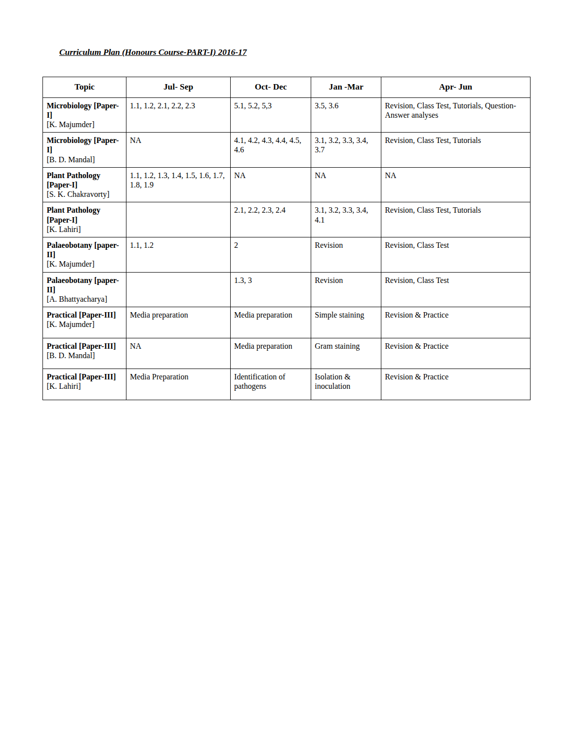Curriculum Plan (Honours Course-PART-I) 2016-17
| Topic | Jul- Sep | Oct- Dec | Jan -Mar | Apr- Jun |
| --- | --- | --- | --- | --- |
| Microbiology [Paper-I] [K. Majumder] | 1.1, 1.2, 2.1, 2.2, 2.3 | 5.1, 5.2, 5,3 | 3.5, 3.6 | Revision, Class Test, Tutorials, Question-Answer analyses |
| Microbiology [Paper-I] [B. D. Mandal] | NA | 4.1, 4.2, 4.3, 4.4, 4.5, 4.6 | 3.1, 3.2, 3.3, 3.4, 3.7 | Revision, Class Test, Tutorials |
| Plant Pathology [Paper-I] [S. K. Chakravorty] | 1.1, 1.2, 1.3, 1.4, 1.5, 1.6, 1.7, 1.8, 1.9 | NA | NA | NA |
| Plant Pathology [Paper-I] [K. Lahiri] | | 2.1, 2.2, 2.3, 2.4 | 3.1, 3.2, 3.3, 3.4, 4.1 | Revision, Class Test, Tutorials |
| Palaeobotany [paper-II] [K. Majumder] | 1.1, 1.2 | 2 | Revision | Revision, Class Test |
| Palaeobotany [paper-II] [A. Bhattyacharya] | | 1.3, 3 | Revision | Revision, Class Test |
| Practical [Paper-III] [K. Majumder] | Media preparation | Media preparation | Simple staining | Revision & Practice |
| Practical [Paper-III] [B. D. Mandal] | NA | Media preparation | Gram staining | Revision & Practice |
| Practical [Paper-III] [K. Lahiri] | Media Preparation | Identification of pathogens | Isolation & inoculation | Revision & Practice |